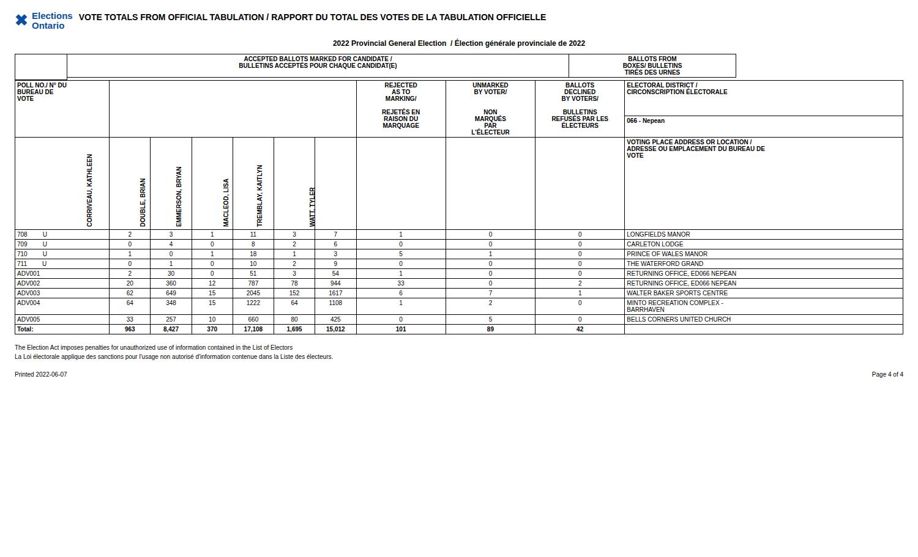✖ Elections Ontario
VOTE TOTALS FROM OFFICIAL TABULATION / RAPPORT DU TOTAL DES VOTES DE LA TABULATION OFFICIELLE
2022 Provincial General Election / Élection générale provinciale de 2022
| | ACCEPTED BALLOTS MARKED FOR CANDIDATE / BULLETINS ACCEPTÉS POUR CHAQUE CANDIDAT(E) | BALLOTS FROM BOXES/ BULLETINS TIRÉS DES URNES | | |
| --- | --- | --- | --- | --- |
| POLL NO./ N° DU BUREAU DE VOTE | | REJECTED AS TO MARKING/ REJETÉS EN RAISON DU MARQUAGE | UNMARKED BY VOTER/ NON MARQUÉS PAR L'ÉLECTEUR | BALLOTS DECLINED BY VOTERS/ BULLETINS REFUSÉS PAR LES ÉLECTEURS | ELECTORAL DISTRICT / CIRCONSCRIPTION ÉLECTORALE |
| --- | --- | --- | --- | --- | --- |
| | 066 - Nepean |
| | CORRIVEAU, KATHLEEN | DOUBLE, BRIAN | EMMERSON, BRYAN | MACLEOD, LISA | TREMBLAY, KAITLYN | WATT, TYLER | | | | VOTING PLACE ADDRESS OR LOCATION / ADRESSE OU EMPLACEMENT DU BUREAU DE VOTE |
| 708 U | 2 | 3 | 1 | 11 | 3 | 7 | 1 | 0 | 0 | LONGFIELDS MANOR |
| 709 U | 0 | 4 | 0 | 8 | 2 | 6 | 0 | 0 | 0 | CARLETON LODGE |
| 710 U | 1 | 0 | 1 | 18 | 1 | 3 | 5 | 1 | 0 | PRINCE OF WALES MANOR |
| 711 U | 0 | 1 | 0 | 10 | 2 | 9 | 0 | 0 | 0 | THE WATERFORD GRAND |
| ADV001 | 2 | 30 | 0 | 51 | 3 | 54 | 1 | 0 | 0 | RETURNING OFFICE, ED066 NEPEAN |
| ADV002 | 20 | 360 | 12 | 787 | 78 | 944 | 33 | 0 | 2 | RETURNING OFFICE, ED066 NEPEAN |
| ADV003 | 62 | 649 | 15 | 2045 | 152 | 1617 | 6 | 7 | 1 | WALTER BAKER SPORTS CENTRE |
| ADV004 | 64 | 348 | 15 | 1222 | 64 | 1108 | 1 | 2 | 0 | MINTO RECREATION COMPLEX - BARRHAVEN |
| ADV005 | 33 | 257 | 10 | 660 | 80 | 425 | 0 | 5 | 0 | BELLS CORNERS UNITED CHURCH |
| Total: | 963 | 8,427 | 370 | 17,108 | 1,695 | 15,012 | 101 | 89 | 42 | |
The Election Act imposes penalties for unauthorized use of information contained in the List of Electors
La Loi électorale applique des sanctions pour l'usage non autorisé d'information contenue dans la Liste des électeurs.
Printed 2022-06-07 Page 4 of 4